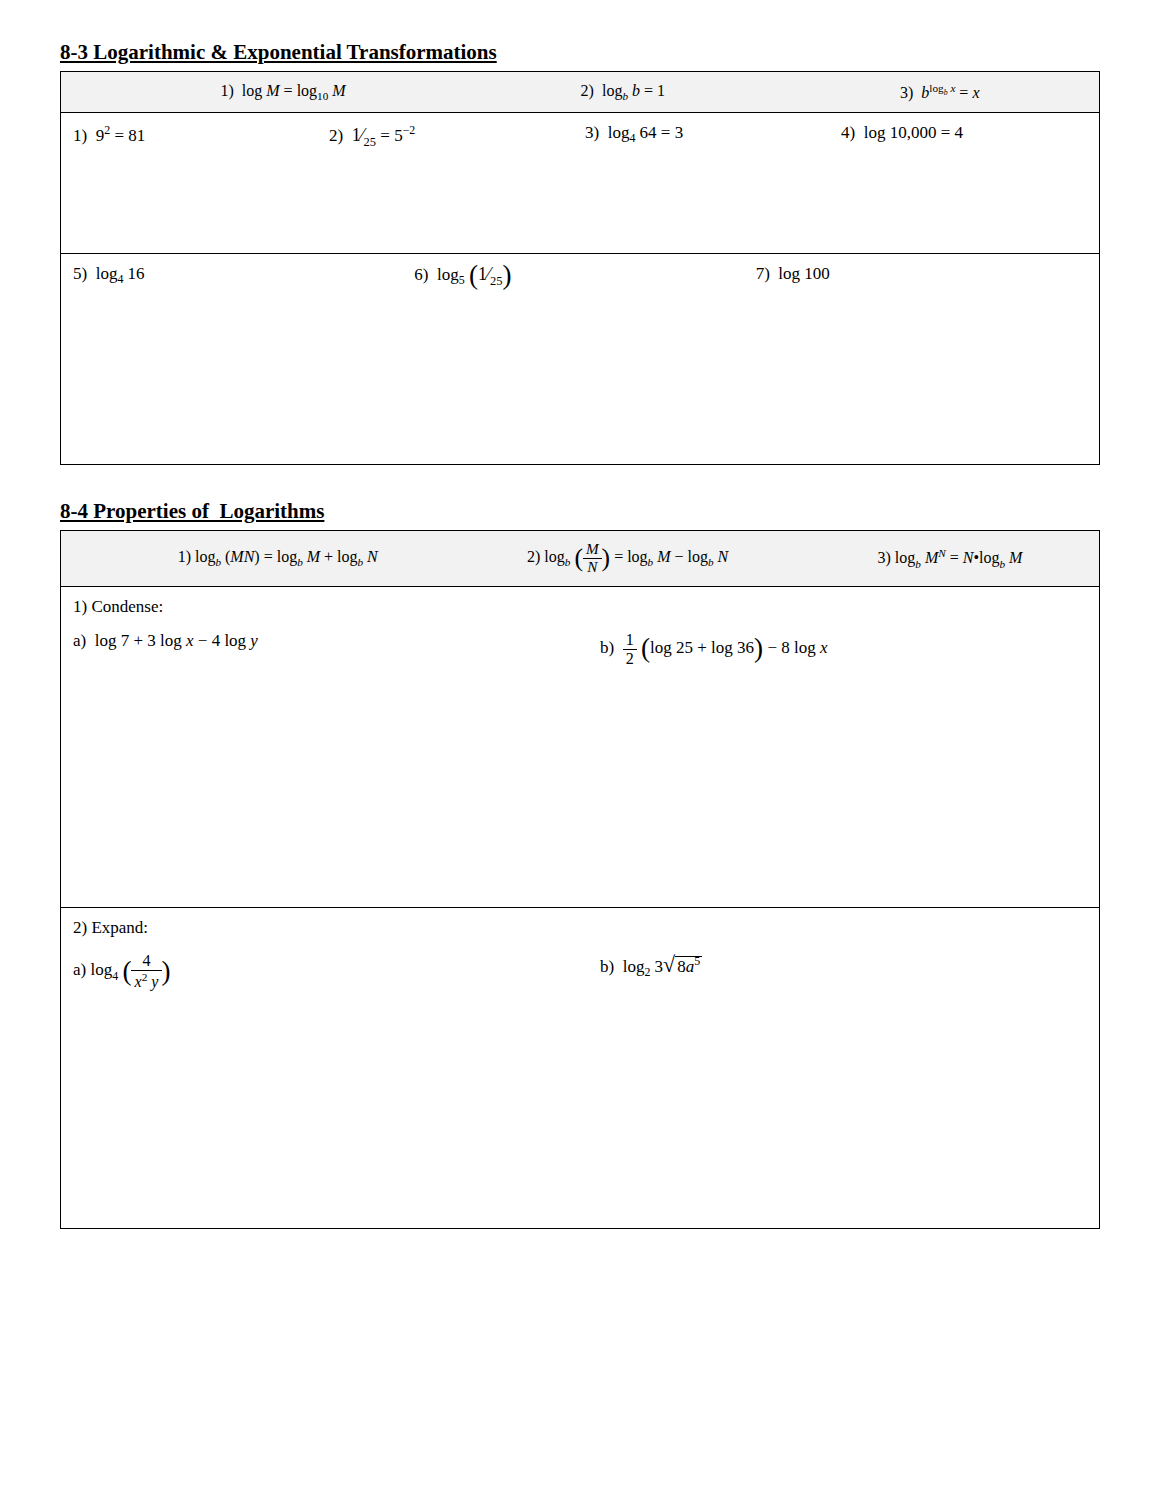8-3 Logarithmic & Exponential Transformations
| 1) log M = log 10 M 2) log b b = 1 3) b log b x = x |
| 1) 9 2 = 81 2) 1⁄ 25 = 5 −2 3) log 4 64 = 3 4) log 10,000 = 4 |
| 5) log 4 16 6) log 5 ( 1⁄ 25 ) 7) log 100 |
8-4 Properties of Logarithms
| 1) log b ( MN ) = log b M + log b N 2) log b ( M N ) = log b M − log b N 3) log b M N = N •log b M |
| 1) Condense: a) log 7 + 3 log x − 4 log y b) 1 2 ( log 25 + log 36 ) − 8 log x |
| 2) Expand: a) log 4 ( 4 x 2 y ) b) log 2 3 √ 8 a 5 |